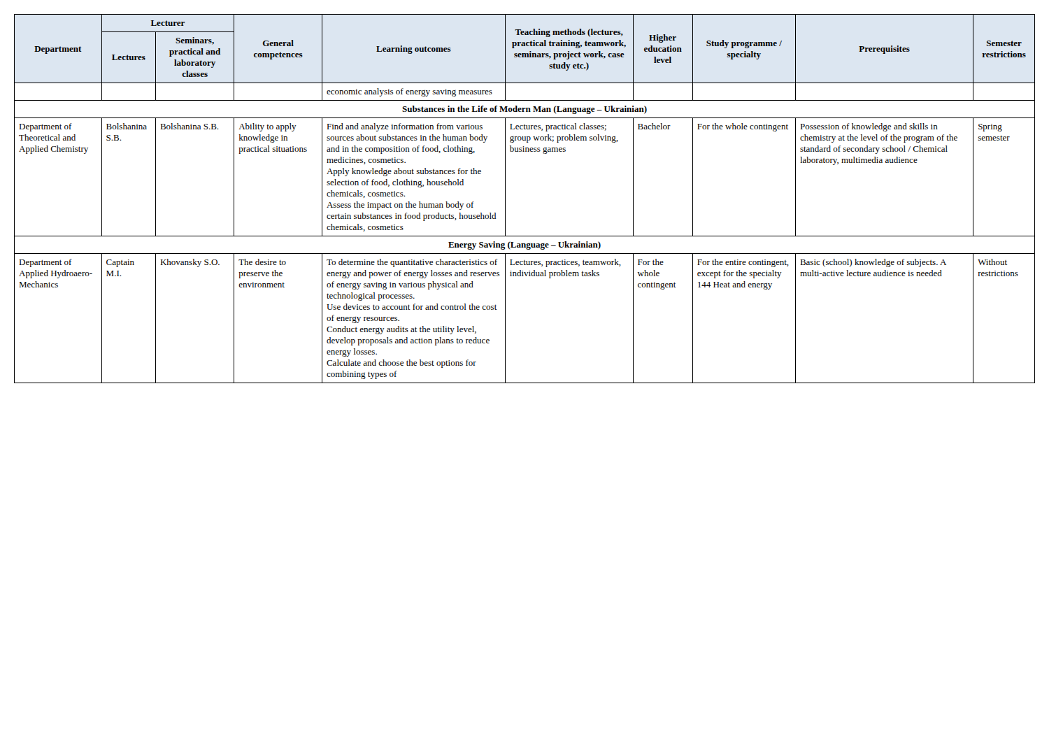| Department | Lecturer | General competences | Learning outcomes | Teaching methods (lectures, practical training, teamwork, seminars, project work, case study etc.) | Higher education level | Study programme / specialty | Prerequisites | Semester restrictions |
| --- | --- | --- | --- | --- | --- | --- | --- | --- |
| Lectures | Seminars, practical and laboratory classes |
| | | | | economic analysis of energy saving measures | | | | | |
| Substances in the Life of Modern Man (Language – Ukrainian) |
| Department of Theoretical and Applied Chemistry | Bolshanina S.B. | Bolshanina S.B. | Ability to apply knowledge in practical situations | Find and analyze information from various sources about substances in the human body and in the composition of food, clothing, medicines, cosmetics. Apply knowledge about substances for the selection of food, clothing, household chemicals, cosmetics. Assess the impact on the human body of certain substances in food products, household chemicals, cosmetics | Lectures, practical classes; group work; problem solving, business games | Bachelor | For the whole contingent | Possession of knowledge and skills in chemistry at the level of the program of the standard of secondary school / Chemical laboratory, multimedia audience | Spring semester |
| Energy Saving (Language – Ukrainian) |
| Department of Applied Hydroaero-Mechanics | Captain M.I. | Khovansky S.O. | The desire to preserve the environment | To determine the quantitative characteristics of energy and power of energy losses and reserves of energy saving in various physical and technological processes. Use devices to account for and control the cost of energy resources. Conduct energy audits at the utility level, develop proposals and action plans to reduce energy losses. Calculate and choose the best options for combining types of | Lectures, practices, teamwork, individual problem tasks | For the whole contingent | For the entire contingent, except for the specialty 144 Heat and energy | Basic (school) knowledge of subjects. A multi-active lecture audience is needed | Without restrictions |